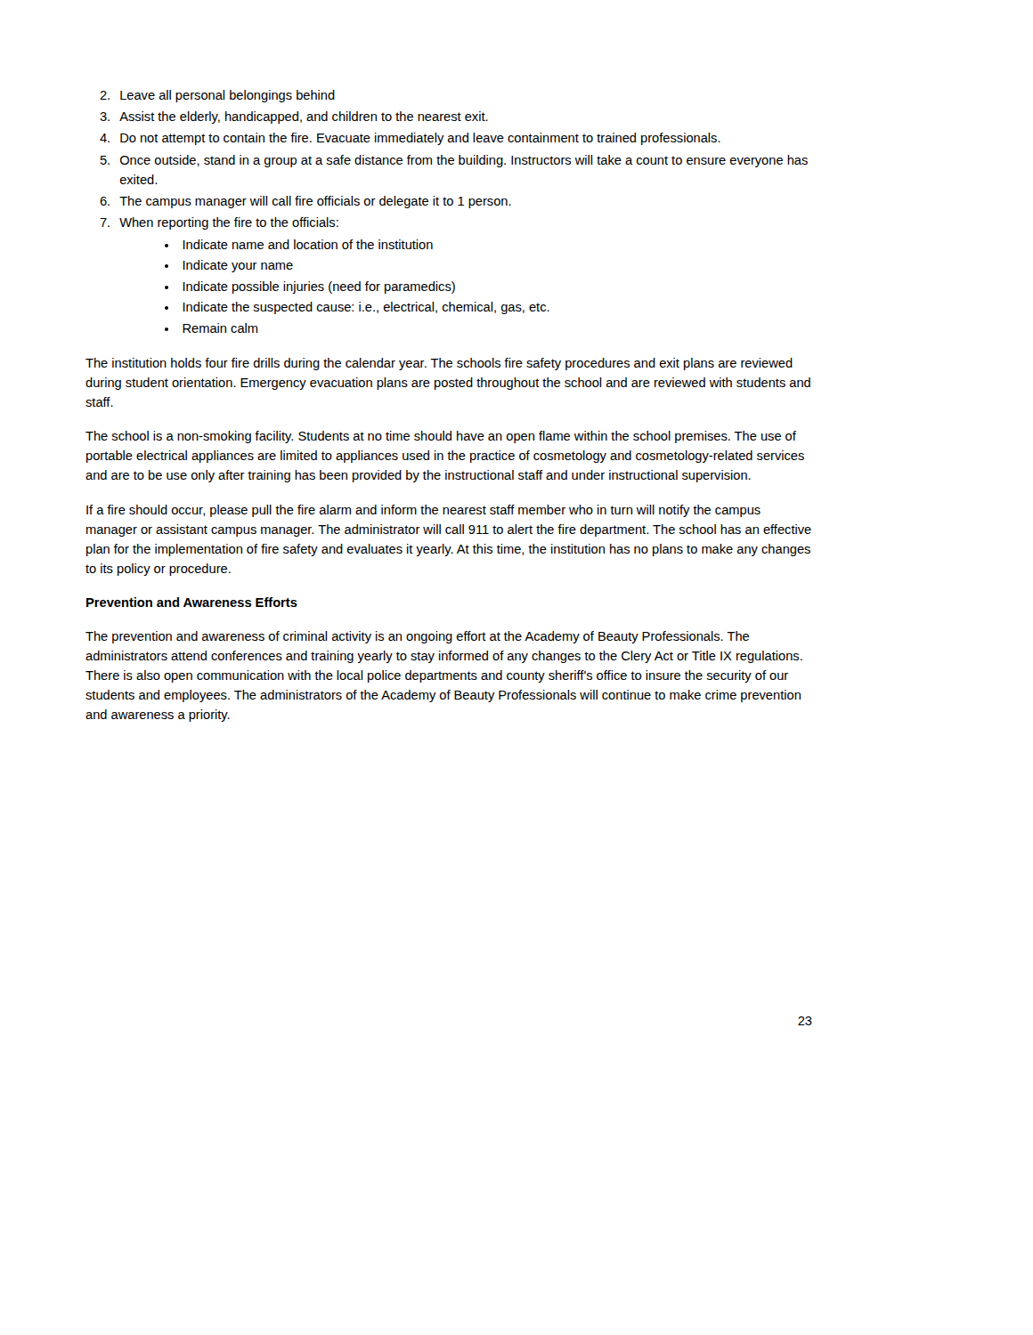Leave all personal belongings behind
Assist the elderly, handicapped, and children to the nearest exit.
Do not attempt to contain the fire. Evacuate immediately and leave containment to trained professionals.
Once outside, stand in a group at a safe distance from the building. Instructors will take a count to ensure everyone has exited.
The campus manager will call fire officials or delegate it to 1 person.
When reporting the fire to the officials:
Indicate name and location of the institution
Indicate your name
Indicate possible injuries (need for paramedics)
Indicate the suspected cause: i.e., electrical, chemical, gas, etc.
Remain calm
The institution holds four fire drills during the calendar year. The schools fire safety procedures and exit plans are reviewed during student orientation. Emergency evacuation plans are posted throughout the school and are reviewed with students and staff.
The school is a non-smoking facility. Students at no time should have an open flame within the school premises. The use of portable electrical appliances are limited to appliances used in the practice of cosmetology and cosmetology-related services and are to be use only after training has been provided by the instructional staff and under instructional supervision.
If a fire should occur, please pull the fire alarm and inform the nearest staff member who in turn will notify the campus manager or assistant campus manager. The administrator will call 911 to alert the fire department. The school has an effective plan for the implementation of fire safety and evaluates it yearly. At this time, the institution has no plans to make any changes to its policy or procedure.
Prevention and Awareness Efforts
The prevention and awareness of criminal activity is an ongoing effort at the Academy of Beauty Professionals. The administrators attend conferences and training yearly to stay informed of any changes to the Clery Act or Title IX regulations. There is also open communication with the local police departments and county sheriff's office to insure the security of our students and employees. The administrators of the Academy of Beauty Professionals will continue to make crime prevention and awareness a priority.
23